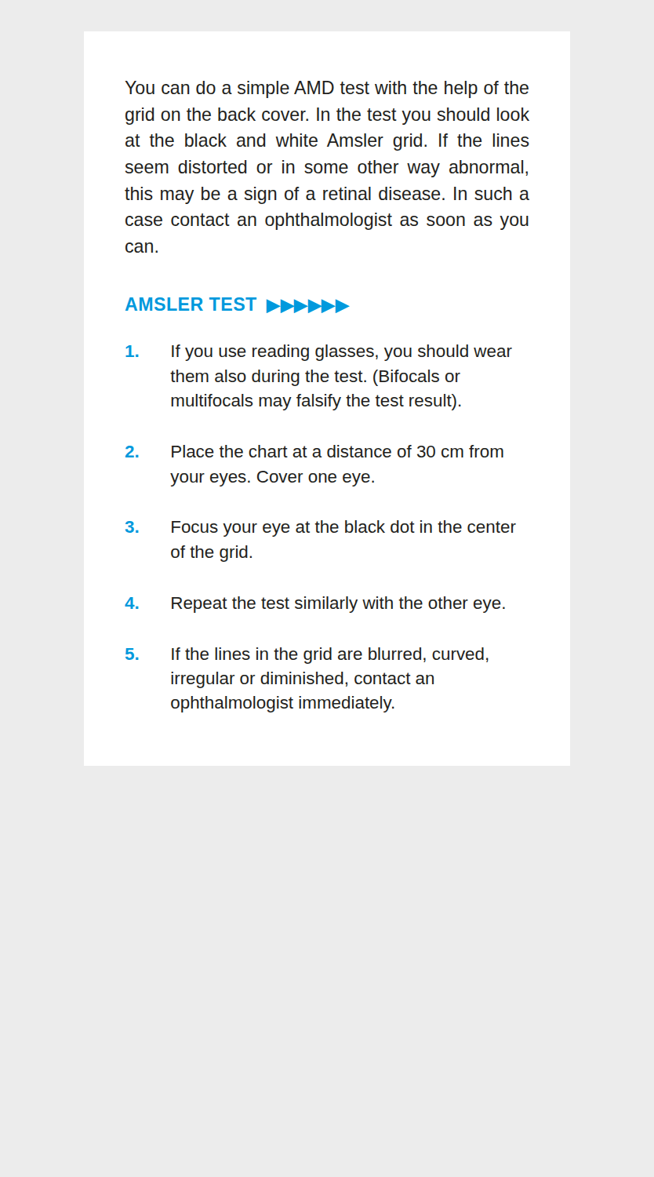You can do a simple AMD test with the help of the grid on the back cover. In the test you should look at the black and white Amsler grid. If the lines seem distorted or in some other way abnormal, this may be a sign of a retinal disease. In such a case contact an ophthalmologist as soon as you can.
AMSLER TEST ▶▶▶▶▶▶
If you use reading glasses, you should wear them also during the test. (Bifocals or multifocals may falsify the test result).
Place the chart at a distance of 30 cm from your eyes. Cover one eye.
Focus your eye at the black dot in the center of the grid.
Repeat the test similarly with the other eye.
If the lines in the grid are blurred, curved, irregular or diminished, contact an ophthalmologist immediately.